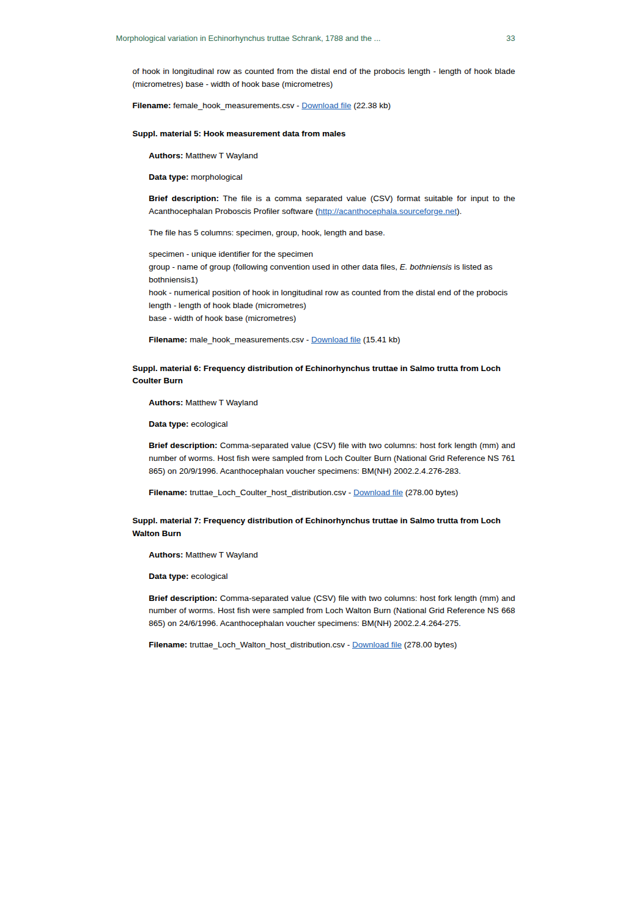Morphological variation in Echinorhynchus truttae Schrank, 1788 and the ... 33
of hook in longitudinal row as counted from the distal end of the probocis length - length of hook blade (micrometres) base - width of hook base (micrometres)
Filename: female_hook_measurements.csv - Download file (22.38 kb)
Suppl. material 5: Hook measurement data from males
Authors: Matthew T Wayland
Data type: morphological
Brief description: The file is a comma separated value (CSV) format suitable for input to the Acanthocephalan Proboscis Profiler software (http://acanthocephala.sourceforge.net).
The file has 5 columns: specimen, group, hook, length and base.
specimen - unique identifier for the specimen
group - name of group (following convention used in other data files, E. bothniensis is listed as bothniensis1)
hook - numerical position of hook in longitudinal row as counted from the distal end of the probocis
length - length of hook blade (micrometres)
base - width of hook base (micrometres)
Filename: male_hook_measurements.csv - Download file (15.41 kb)
Suppl. material 6: Frequency distribution of Echinorhynchus truttae in Salmo trutta from Loch Coulter Burn
Authors: Matthew T Wayland
Data type: ecological
Brief description: Comma-separated value (CSV) file with two columns: host fork length (mm) and number of worms. Host fish were sampled from Loch Coulter Burn (National Grid Reference NS 761 865) on 20/9/1996. Acanthocephalan voucher specimens: BM(NH) 2002.2.4.276-283.
Filename: truttae_Loch_Coulter_host_distribution.csv - Download file (278.00 bytes)
Suppl. material 7: Frequency distribution of Echinorhynchus truttae in Salmo trutta from Loch Walton Burn
Authors: Matthew T Wayland
Data type: ecological
Brief description: Comma-separated value (CSV) file with two columns: host fork length (mm) and number of worms. Host fish were sampled from Loch Walton Burn (National Grid Reference NS 668 865) on 24/6/1996. Acanthocephalan voucher specimens: BM(NH) 2002.2.4.264-275.
Filename: truttae_Loch_Walton_host_distribution.csv - Download file (278.00 bytes)